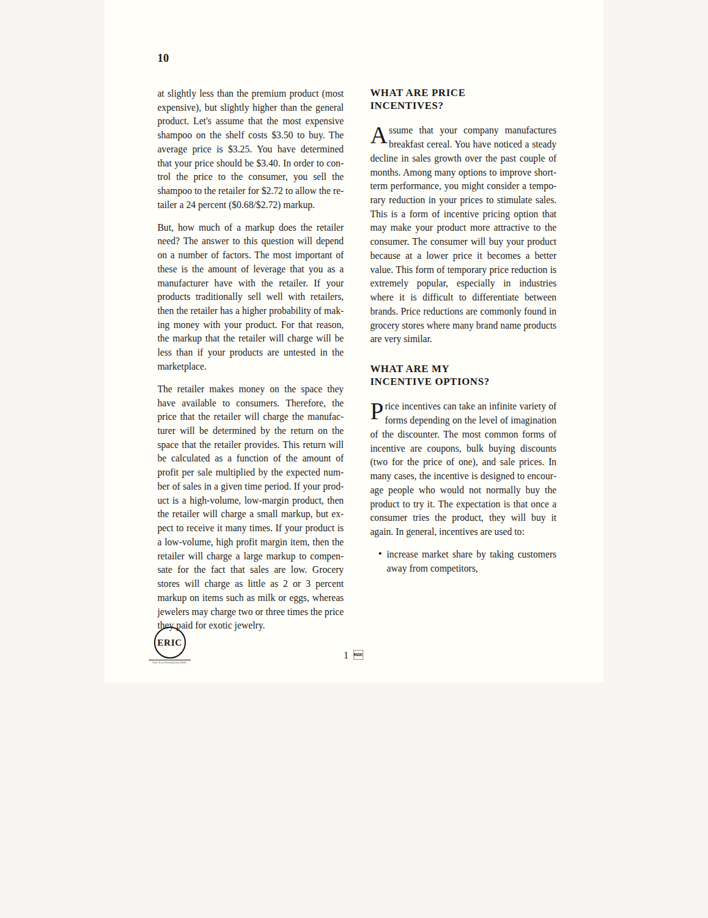10
at slightly less than the premium product (most expensive), but slightly higher than the general product. Let's assume that the most expensive shampoo on the shelf costs $3.50 to buy. The average price is $3.25. You have determined that your price should be $3.40. In order to control the price to the consumer, you sell the shampoo to the retailer for $2.72 to allow the retailer a 24 percent ($0.68/$2.72) markup.
But, how much of a markup does the retailer need? The answer to this question will depend on a number of factors. The most important of these is the amount of leverage that you as a manufacturer have with the retailer. If your products traditionally sell well with retailers, then the retailer has a higher probability of making money with your product. For that reason, the markup that the retailer will charge will be less than if your products are untested in the marketplace.
The retailer makes money on the space they have available to consumers. Therefore, the price that the retailer will charge the manufacturer will be determined by the return on the space that the retailer provides. This return will be calculated as a function of the amount of profit per sale multiplied by the expected number of sales in a given time period. If your product is a high-volume, low-margin product, then the retailer will charge a small markup, but expect to receive it many times. If your product is a low-volume, high profit margin item, then the retailer will charge a large markup to compensate for the fact that sales are low. Grocery stores will charge as little as 2 or 3 percent markup on items such as milk or eggs, whereas jewelers may charge two or three times the price they paid for exotic jewelry.
What are price
incentives?
Assume that your company manufactures breakfast cereal. You have noticed a steady decline in sales growth over the past couple of months. Among many options to improve short-term performance, you might consider a temporary reduction in your prices to stimulate sales. This is a form of incentive pricing option that may make your product more attractive to the consumer. The consumer will buy your product because at a lower price it becomes a better value. This form of temporary price reduction is extremely popular, especially in industries where it is difficult to differentiate between brands. Price reductions are commonly found in grocery stores where many brand name products are very similar.
What are my
incentive options?
Price incentives can take an infinite variety of forms depending on the level of imagination of the discounter. The most common forms of incentive are coupons, bulk buying discounts (two for the price of one), and sale prices. In many cases, the incentive is designed to encourage people who would not normally buy the product to try it. The expectation is that once a consumer tries the product, they will buy it again. In general, incentives are used to:
increase market share by taking customers away from competitors,
ERIC
Full Text Provided by ERIC
1